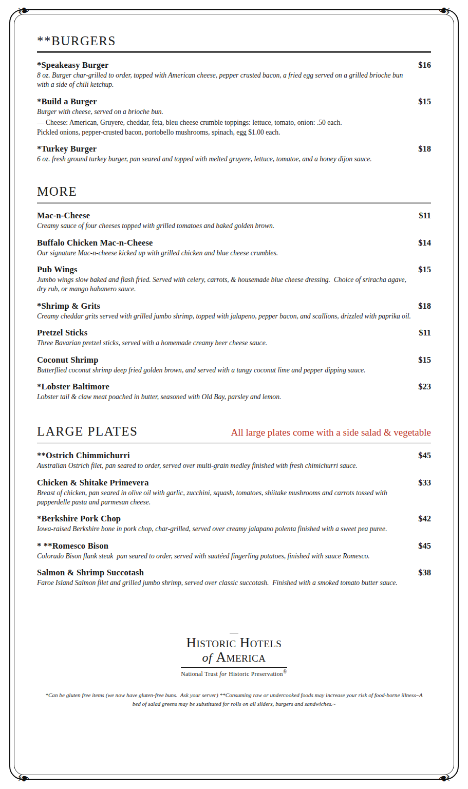❧ ❧ ❧ ❧
**BURGERS
*Speakeasy Burger $16
8 oz. Burger char-grilled to order, topped with American cheese, pepper crusted bacon, a fried egg served on a grilled brioche bun with a side of chili ketchup.
*Build a Burger $15
Burger with cheese, served on a brioche bun.
— Cheese: American, Gruyere, cheddar, feta, bleu cheese crumble toppings: lettuce, tomato, onion: .50 each.
Pickled onions, pepper-crusted bacon, portobello mushrooms, spinach, egg $1.00 each.
*Turkey Burger $18
6 oz. fresh ground turkey burger, pan seared and topped with melted gruyere, lettuce, tomatoe, and a honey dijon sauce.
MORE
Mac-n-Cheese $11
Creamy sauce of four cheeses topped with grilled tomatoes and baked golden brown.
Buffalo Chicken Mac-n-Cheese $14
Our signature Mac-n-cheese kicked up with grilled chicken and blue cheese crumbles.
Pub Wings $15
Jumbo wings slow baked and flash fried. Served with celery, carrots, & housemade blue cheese dressing. Choice of sriracha agave, dry rub, or mango habanero sauce.
*Shrimp & Grits $18
Creamy cheddar grits served with grilled jumbo shrimp, topped with jalapeno, pepper bacon, and scallions, drizzled with paprika oil.
Pretzel Sticks $11
Three Bavarian pretzel sticks, served with a homemade creamy beer cheese sauce.
Coconut Shrimp $15
Butterflied coconut shrimp deep fried golden brown, and served with a tangy coconut lime and pepper dipping sauce.
*Lobster Baltimore $23
Lobster tail & claw meat poached in butter, seasoned with Old Bay, parsley and lemon.
LARGE PLATES
All large plates come with a side salad & vegetable
**Ostrich Chimmichurri $45
Australian Ostrich filet, pan seared to order, served over multi-grain medley finished with fresh chimichurri sauce.
Chicken & Shitake Primevera $33
Breast of chicken, pan seared in olive oil with garlic, zucchini, squash, tomatoes, shiitake mushrooms and carrots tossed with papperdelle pasta and parmesan cheese.
*Berkshire Pork Chop $42
Iowa-raised Berkshire bone in pork chop, char-grilled, served over creamy jalapano polenta finished with a sweet pea puree.
* **Romesco Bison $45
Colorado Bison flank steak pan seared to order, served with sautéed fingerling potatoes, finished with sauce Romesco.
Salmon & Shrimp Succotash $38
Faroe Island Salmon filet and grilled jumbo shrimp, served over classic succotash. Finished with a smoked tomato butter sauce.
Historic Hotels
of America
National Trust for Historic Preservation®
*Can be gluten free items (we now have gluten-free buns. Ask your server) **Consuming raw or undercooked foods may increase your risk of food-borne illness~A bed of salad greens may be substituted for rolls on all sliders, burgers and sandwiches.~